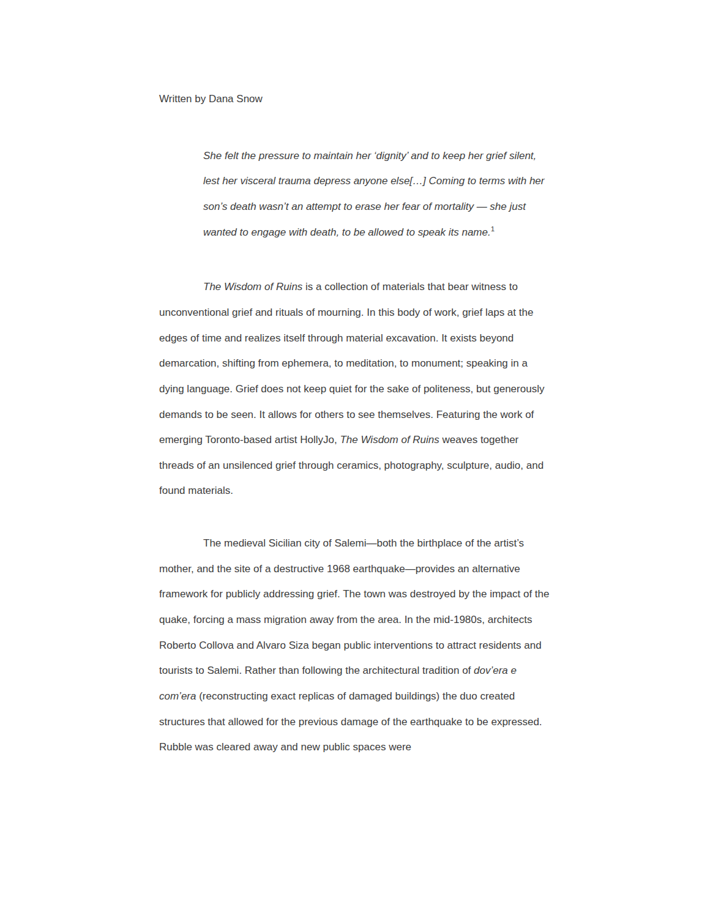Written by Dana Snow
She felt the pressure to maintain her ‘dignity’ and to keep her grief silent, lest her visceral trauma depress anyone else[…] Coming to terms with her son’s death wasn’t an attempt to erase her fear of mortality — she just wanted to engage with death, to be allowed to speak its name.1
The Wisdom of Ruins is a collection of materials that bear witness to unconventional grief and rituals of mourning. In this body of work, grief laps at the edges of time and realizes itself through material excavation. It exists beyond demarcation, shifting from ephemera, to meditation, to monument; speaking in a dying language. Grief does not keep quiet for the sake of politeness, but generously demands to be seen. It allows for others to see themselves. Featuring the work of emerging Toronto-based artist HollyJo, The Wisdom of Ruins weaves together threads of an unsilenced grief through ceramics, photography, sculpture, audio, and found materials.
The medieval Sicilian city of Salemi—both the birthplace of the artist’s mother, and the site of a destructive 1968 earthquake—provides an alternative framework for publicly addressing grief. The town was destroyed by the impact of the quake, forcing a mass migration away from the area. In the mid-1980s, architects Roberto Collova and Alvaro Siza began public interventions to attract residents and tourists to Salemi. Rather than following the architectural tradition of dov’era e com’era (reconstructing exact replicas of damaged buildings) the duo created structures that allowed for the previous damage of the earthquake to be expressed. Rubble was cleared away and new public spaces were